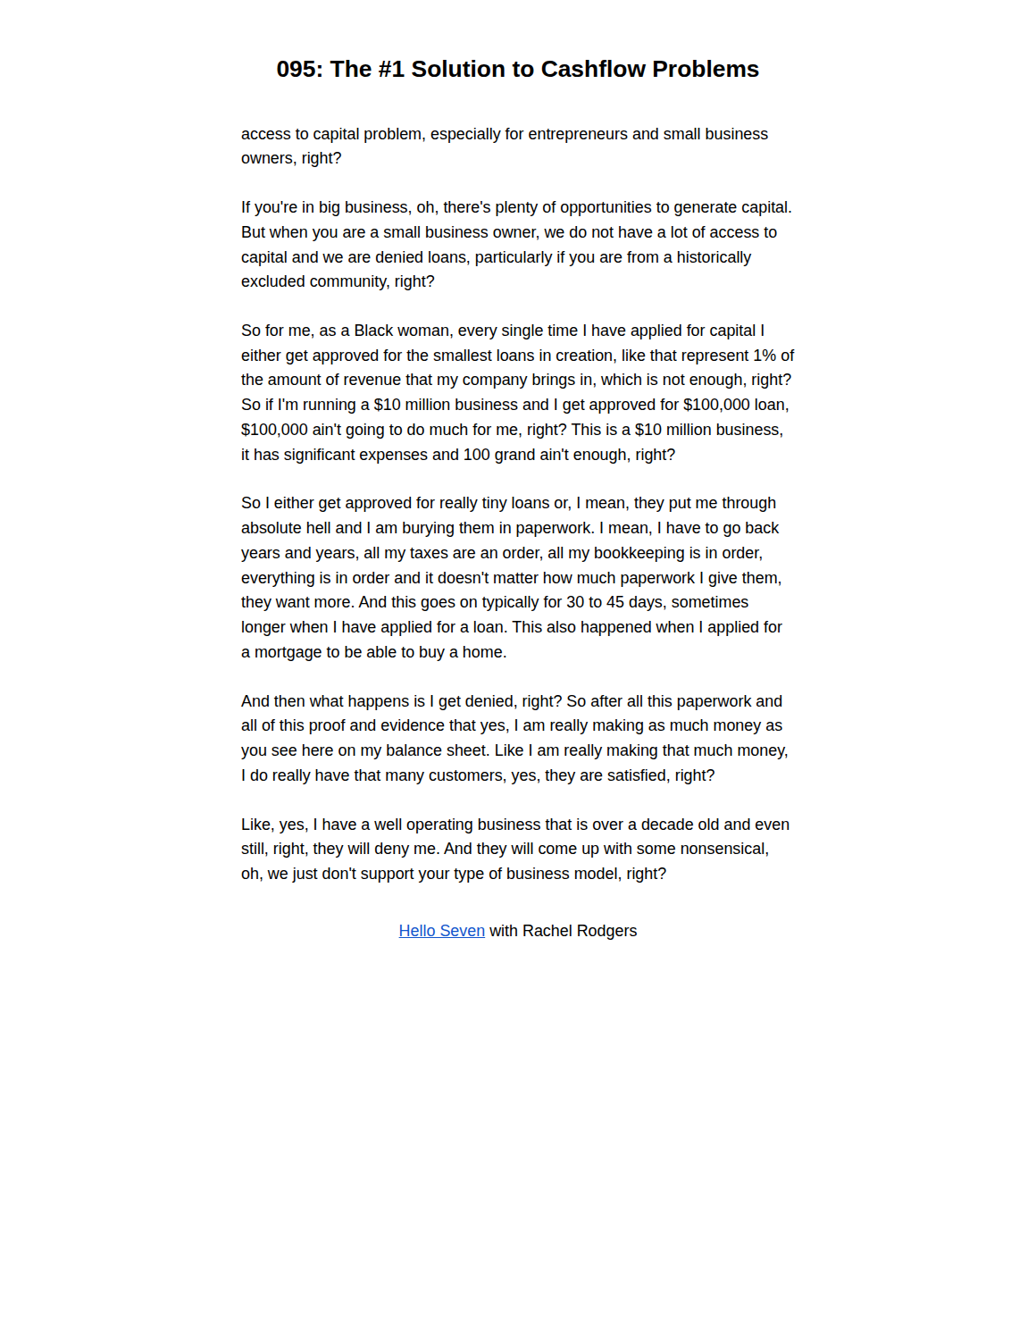095: The #1 Solution to Cashflow Problems
access to capital problem, especially for entrepreneurs and small business owners, right?
If you're in big business, oh, there's plenty of opportunities to generate capital. But when you are a small business owner, we do not have a lot of access to capital and we are denied loans, particularly if you are from a historically excluded community, right?
So for me, as a Black woman, every single time I have applied for capital I either get approved for the smallest loans in creation, like that represent 1% of the amount of revenue that my company brings in, which is not enough, right? So if I'm running a $10 million business and I get approved for $100,000 loan, $100,000 ain't going to do much for me, right? This is a $10 million business, it has significant expenses and 100 grand ain't enough, right?
So I either get approved for really tiny loans or, I mean, they put me through absolute hell and I am burying them in paperwork. I mean, I have to go back years and years, all my taxes are an order, all my bookkeeping is in order, everything is in order and it doesn't matter how much paperwork I give them, they want more. And this goes on typically for 30 to 45 days, sometimes longer when I have applied for a loan. This also happened when I applied for a mortgage to be able to buy a home.
And then what happens is I get denied, right? So after all this paperwork and all of this proof and evidence that yes, I am really making as much money as you see here on my balance sheet. Like I am really making that much money, I do really have that many customers, yes, they are satisfied, right?
Like, yes, I have a well operating business that is over a decade old and even still, right, they will deny me. And they will come up with some nonsensical, oh, we just don't support your type of business model, right?
Hello Seven with Rachel Rodgers